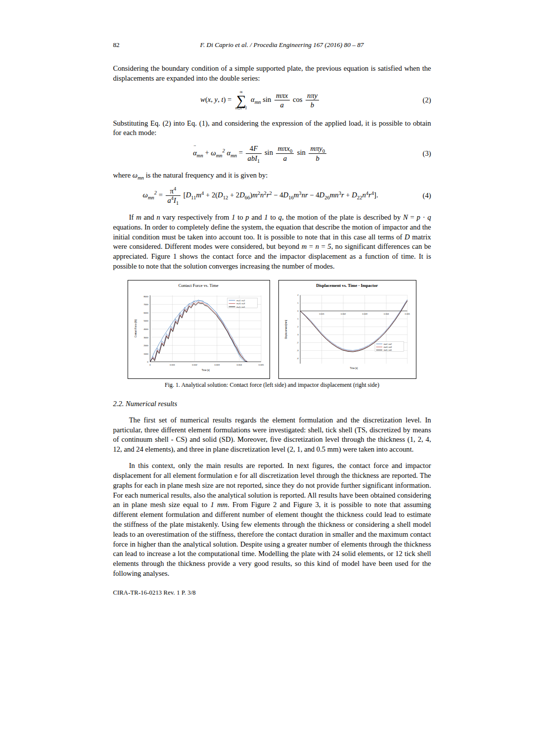82
F. Di Caprio et al. / Procedia Engineering 167 (2016) 80 – 87
Considering the boundary condition of a simple supported plate, the previous equation is satisfied when the displacements are expanded into the double series:
w(x, y, t) = ∞ ∑ m,n=1 αmn sin mπx a cos nπy b
(2)
Substituting Eq. (2) into Eq. (1), and considering the expression of the applied load, it is possible to obtain for each mode:
αmn + ωmn2 αmn = 4F abI1 sin mπx0 a sin mπy0 b
(3)
where ωmn is the natural frequency and it is given by:
ωmn2 = π4 a4I1 [D11m4 + 2(D12 + 2D66)m2n2r2 − 4D16m3nr − 4D26mn3r + D22n4r4].
(4)
If m and n vary respectively from 1 to p and 1 to q, the motion of the plate is described by N = p · q equations. In order to completely define the system, the equation that describe the motion of impactor and the initial condition must be taken into account too. It is possible to note that in this case all terms of D matrix were considered. Different modes were considered, but beyond m = n = 5, no significant differences can be appreciated. Figure 1 shows the contact force and the impactor displacement as a function of time. It is possible to note that the solution converges increasing the number of modes.
Contact Force vs. Time
0 1000 2000 3000 4000 5000 6000 7000 8000 0 0.001 0.002 0.003 0.004 0.005 Time [s] Contact Force [N] m=2, n=2 m=3, n=3 m=5, n=5
Displacement vs. Time - Impactor
2 1 0 1 2 3 -2 -3 -4 0.001 0.002 0.003 0.004 0.005 Time [s] Displacement [mm] m=2, n=2 m=3, n=3 m=5, n=5
Fig. 1. Analytical solution: Contact force (left side) and impactor displacement (right side)
2.2. Numerical results
The first set of numerical results regards the element formulation and the discretization level. In particular, three different element formulations were investigated: shell, tick shell (TS, discretized by means of continuum shell - CS) and solid (SD). Moreover, five discretization level through the thickness (1, 2, 4, 12, and 24 elements), and three in plane discretization level (2, 1, and 0.5 mm) were taken into account.
In this context, only the main results are reported. In next figures, the contact force and impactor displacement for all element formulation e for all discretization level through the thickness are reported. The graphs for each in plane mesh size are not reported, since they do not provide further significant information. For each numerical results, also the analytical solution is reported. All results have been obtained considering an in plane mesh size equal to 1 mm. From Figure 2 and Figure 3, it is possible to note that assuming different element formulation and different number of element thought the thickness could lead to estimate the stiffness of the plate mistakenly. Using few elements through the thickness or considering a shell model leads to an overestimation of the stiffness, therefore the contact duration in smaller and the maximum contact force in higher than the analytical solution. Despite using a greater number of elements through the thickness can lead to increase a lot the computational time. Modelling the plate with 24 solid elements, or 12 tick shell elements through the thickness provide a very good results, so this kind of model have been used for the following analyses.
CIRA-TR-16-0213 Rev. 1 P. 3/8